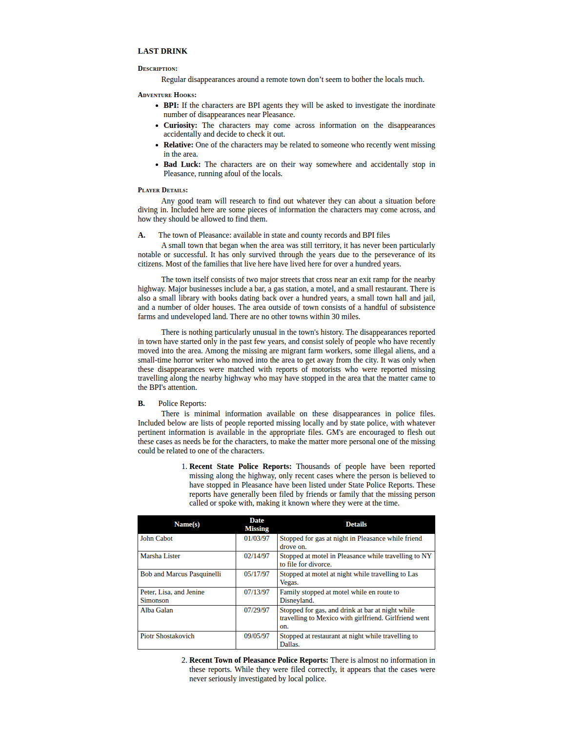LAST DRINK
Description:
Regular disappearances around a remote town don’t seem to bother the locals much.
Adventure Hooks:
BPI: If the characters are BPI agents they will be asked to investigate the inordinate number of disappearances near Pleasance.
Curiosity: The characters may come across information on the disappearances accidentally and decide to check it out.
Relative: One of the characters may be related to someone who recently went missing in the area.
Bad Luck: The characters are on their way somewhere and accidentally stop in Pleasance, running afoul of the locals.
Player Details:
Any good team will research to find out whatever they can about a situation before diving in. Included here are some pieces of information the characters may come across, and how they should be allowed to find them.
A.
The town of Pleasance: available in state and county records and BPI files
A small town that began when the area was still territory, it has never been particularly notable or successful. It has only survived through the years due to the perseverance of its citizens. Most of the families that live here have lived here for over a hundred years.
The town itself consists of two major streets that cross near an exit ramp for the nearby highway. Major businesses include a bar, a gas station, a motel, and a small restaurant. There is also a small library with books dating back over a hundred years, a small town hall and jail, and a number of older houses. The area outside of town consists of a handful of subsistence farms and undeveloped land. There are no other towns within 30 miles.
There is nothing particularly unusual in the town's history. The disappearances reported in town have started only in the past few years, and consist solely of people who have recently moved into the area. Among the missing are migrant farm workers, some illegal aliens, and a small-time horror writer who moved into the area to get away from the city. It was only when these disappearances were matched with reports of motorists who were reported missing travelling along the nearby highway who may have stopped in the area that the matter came to the BPI's attention.
B.
Police Reports:
There is minimal information available on these disappearances in police files. Included below are lists of people reported missing locally and by state police, with whatever pertinent information is available in the appropriate files. GM's are encouraged to flesh out these cases as needs be for the characters, to make the matter more personal one of the missing could be related to one of the characters.
Recent State Police Reports: Thousands of people have been reported missing along the highway, only recent cases where the person is believed to have stopped in Pleasance have been listed under State Police Reports. These reports have generally been filed by friends or family that the missing person called or spoke with, making it known where they were at the time.
| Name(s) | Date Missing | Details |
| --- | --- | --- |
| John Cabot | 01/03/97 | Stopped for gas at night in Pleasance while friend drove on. |
| Marsha Lister | 02/14/97 | Stopped at motel in Pleasance while travelling to NY to file for divorce. |
| Bob and Marcus Pasquinelli | 05/17/97 | Stopped at motel at night while travelling to Las Vegas. |
| Peter, Lisa, and Jenine Simonson | 07/13/97 | Family stopped at motel while en route to Disneyland. |
| Alba Galan | 07/29/97 | Stopped for gas, and drink at bar at night while travelling to Mexico with girlfriend. Girlfriend went on. |
| Piotr Shostakovich | 09/05/97 | Stopped at restaurant at night while travelling to Dallas. |
Recent Town of Pleasance Police Reports: There is almost no information in these reports. While they were filed correctly, it appears that the cases were never seriously investigated by local police.